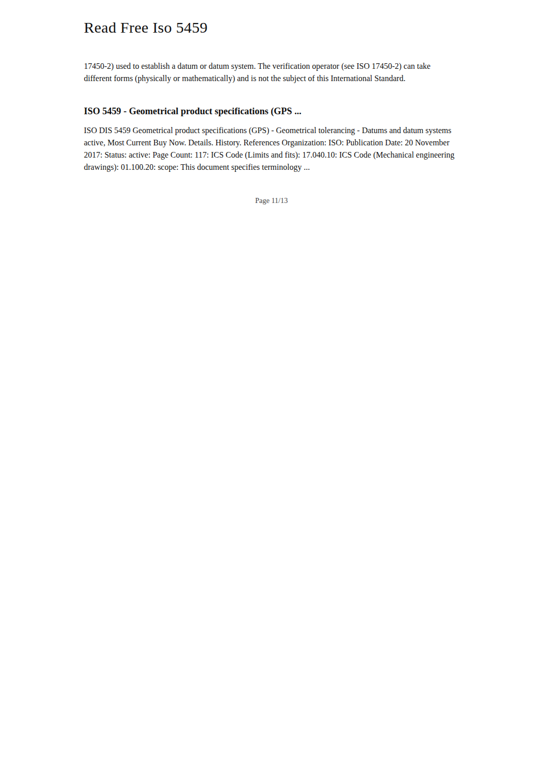Read Free Iso 5459
17450-2) used to establish a datum or datum system. The verification operator (see ISO 17450-2) can take different forms (physically or mathematically) and is not the subject of this International Standard.
ISO 5459 - Geometrical product specifications (GPS ...
ISO DIS 5459 Geometrical product specifications (GPS) - Geometrical tolerancing - Datums and datum systems active, Most Current Buy Now. Details. History. References Organization: ISO: Publication Date: 20 November 2017: Status: active: Page Count: 117: ICS Code (Limits and fits): 17.040.10: ICS Code (Mechanical engineering drawings): 01.100.20: scope: This document specifies terminology ...
Page 11/13